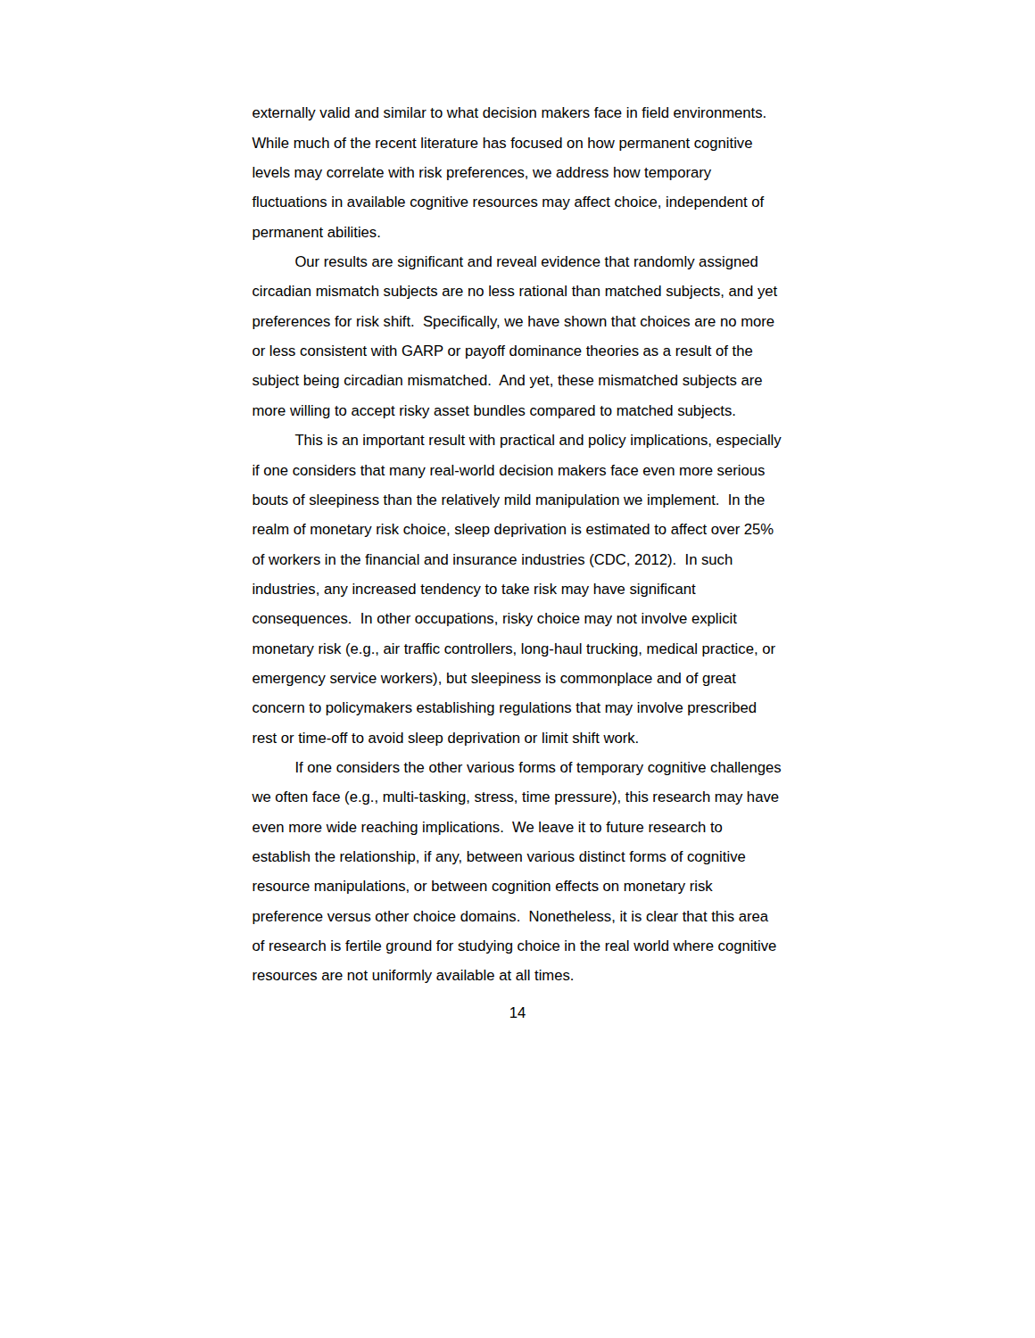externally valid and similar to what decision makers face in field environments. While much of the recent literature has focused on how permanent cognitive levels may correlate with risk preferences, we address how temporary fluctuations in available cognitive resources may affect choice, independent of permanent abilities.
Our results are significant and reveal evidence that randomly assigned circadian mismatch subjects are no less rational than matched subjects, and yet preferences for risk shift. Specifically, we have shown that choices are no more or less consistent with GARP or payoff dominance theories as a result of the subject being circadian mismatched. And yet, these mismatched subjects are more willing to accept risky asset bundles compared to matched subjects.
This is an important result with practical and policy implications, especially if one considers that many real-world decision makers face even more serious bouts of sleepiness than the relatively mild manipulation we implement. In the realm of monetary risk choice, sleep deprivation is estimated to affect over 25% of workers in the financial and insurance industries (CDC, 2012). In such industries, any increased tendency to take risk may have significant consequences. In other occupations, risky choice may not involve explicit monetary risk (e.g., air traffic controllers, long-haul trucking, medical practice, or emergency service workers), but sleepiness is commonplace and of great concern to policymakers establishing regulations that may involve prescribed rest or time-off to avoid sleep deprivation or limit shift work.
If one considers the other various forms of temporary cognitive challenges we often face (e.g., multi-tasking, stress, time pressure), this research may have even more wide reaching implications. We leave it to future research to establish the relationship, if any, between various distinct forms of cognitive resource manipulations, or between cognition effects on monetary risk preference versus other choice domains. Nonetheless, it is clear that this area of research is fertile ground for studying choice in the real world where cognitive resources are not uniformly available at all times.
14